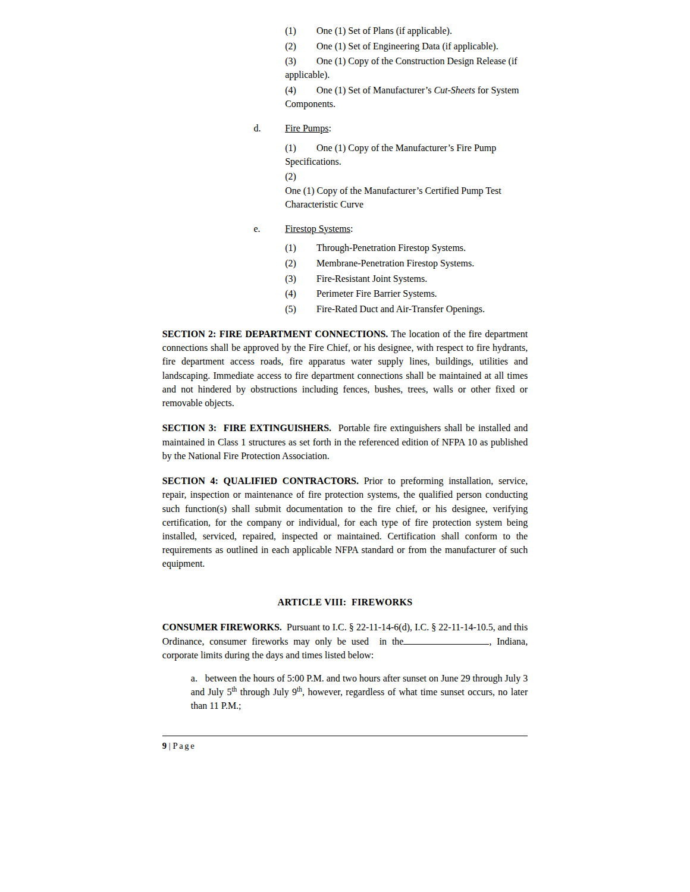(1) One (1) Set of Plans (if applicable).
(2) One (1) Set of Engineering Data (if applicable).
(3) One (1) Copy of the Construction Design Release (if applicable).
(4) One (1) Set of Manufacturer’s Cut-Sheets for System Components.
d. Fire Pumps:
(1) One (1) Copy of the Manufacturer’s Fire Pump Specifications.
(2) One (1) Copy of the Manufacturer’s Certified Pump Test
Characteristic Curve
e. Firestop Systems:
(1) Through-Penetration Firestop Systems.
(2) Membrane-Penetration Firestop Systems.
(3) Fire-Resistant Joint Systems.
(4) Perimeter Fire Barrier Systems.
(5) Fire-Rated Duct and Air-Transfer Openings.
SECTION 2: FIRE DEPARTMENT CONNECTIONS. The location of the fire department connections shall be approved by the Fire Chief, or his designee, with respect to fire hydrants, fire department access roads, fire apparatus water supply lines, buildings, utilities and landscaping. Immediate access to fire department connections shall be maintained at all times and not hindered by obstructions including fences, bushes, trees, walls or other fixed or removable objects.
SECTION 3: FIRE EXTINGUISHERS. Portable fire extinguishers shall be installed and maintained in Class 1 structures as set forth in the referenced edition of NFPA 10 as published by the National Fire Protection Association.
SECTION 4: QUALIFIED CONTRACTORS. Prior to preforming installation, service, repair, inspection or maintenance of fire protection systems, the qualified person conducting such function(s) shall submit documentation to the fire chief, or his designee, verifying certification, for the company or individual, for each type of fire protection system being installed, serviced, repaired, inspected or maintained. Certification shall conform to the requirements as outlined in each applicable NFPA standard or from the manufacturer of such equipment.
ARTICLE VIII: FIREWORKS
CONSUMER FIREWORKS. Pursuant to I.C. § 22-11-14-6(d), I.C. § 22-11-14-10.5, and this Ordinance, consumer fireworks may only be used in the , Indiana, corporate limits during the days and times listed below:
a. between the hours of 5:00 P.M. and two hours after sunset on June 29 through July 3 and July 5th through July 9th, however, regardless of what time sunset occurs, no later than 11 P.M.;
9 | Page